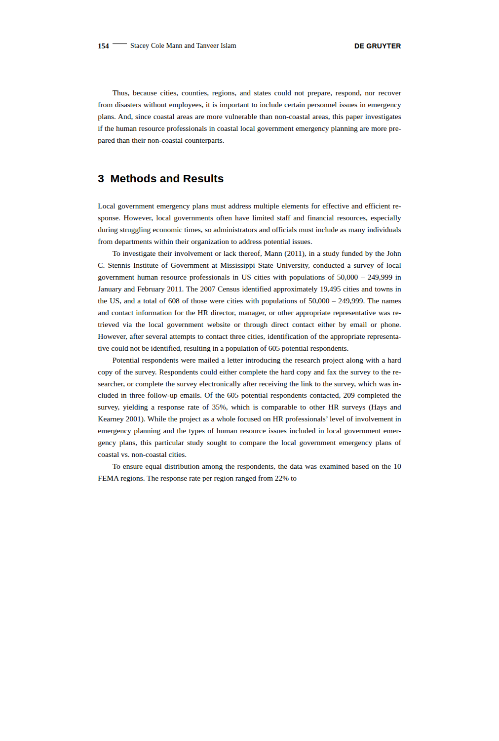154 Stacey Cole Mann and Tanveer Islam
De Gruyter
Thus, because cities, counties, regions, and states could not prepare, respond, nor recover from disasters without employees, it is important to include certain personnel issues in emergency plans. And, since coastal areas are more vulnerable than non-coastal areas, this paper investigates if the human resource professionals in coastal local government emergency planning are more prepared than their non-coastal counterparts.
3 Methods and Results
Local government emergency plans must address multiple elements for effective and efficient response. However, local governments often have limited staff and financial resources, especially during struggling economic times, so administrators and officials must include as many individuals from departments within their organization to address potential issues.
To investigate their involvement or lack thereof, Mann (2011), in a study funded by the John C. Stennis Institute of Government at Mississippi State University, conducted a survey of local government human resource professionals in US cities with populations of 50,000 – 249,999 in January and February 2011. The 2007 Census identified approximately 19,495 cities and towns in the US, and a total of 608 of those were cities with populations of 50,000 – 249,999. The names and contact information for the HR director, manager, or other appropriate representative was retrieved via the local government website or through direct contact either by email or phone. However, after several attempts to contact three cities, identification of the appropriate representative could not be identified, resulting in a population of 605 potential respondents.
Potential respondents were mailed a letter introducing the research project along with a hard copy of the survey. Respondents could either complete the hard copy and fax the survey to the researcher, or complete the survey electronically after receiving the link to the survey, which was included in three follow-up emails. Of the 605 potential respondents contacted, 209 completed the survey, yielding a response rate of 35%, which is comparable to other HR surveys (Hays and Kearney 2001). While the project as a whole focused on HR professionals’ level of involvement in emergency planning and the types of human resource issues included in local government emergency plans, this particular study sought to compare the local government emergency plans of coastal vs. non-coastal cities.
To ensure equal distribution among the respondents, the data was examined based on the 10 FEMA regions. The response rate per region ranged from 22% to